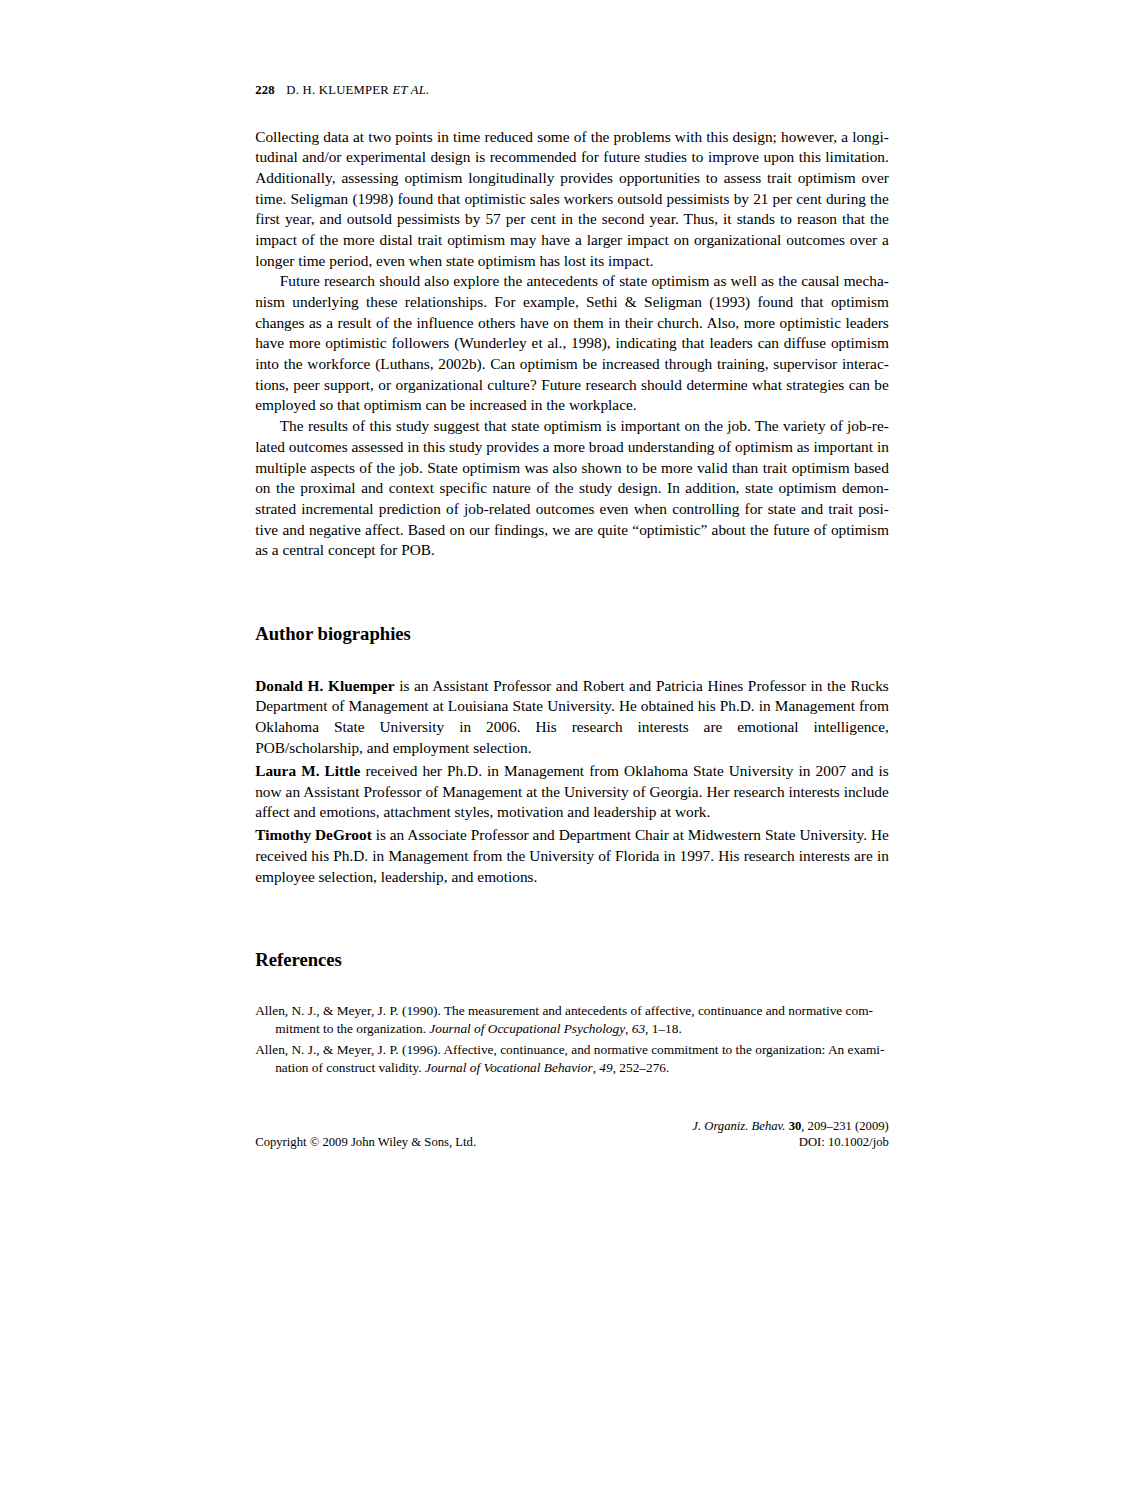228 D. H. KLUEMPER ET AL.
Collecting data at two points in time reduced some of the problems with this design; however, a longitudinal and/or experimental design is recommended for future studies to improve upon this limitation. Additionally, assessing optimism longitudinally provides opportunities to assess trait optimism over time. Seligman (1998) found that optimistic sales workers outsold pessimists by 21 per cent during the first year, and outsold pessimists by 57 per cent in the second year. Thus, it stands to reason that the impact of the more distal trait optimism may have a larger impact on organizational outcomes over a longer time period, even when state optimism has lost its impact.
Future research should also explore the antecedents of state optimism as well as the causal mechanism underlying these relationships. For example, Sethi & Seligman (1993) found that optimism changes as a result of the influence others have on them in their church. Also, more optimistic leaders have more optimistic followers (Wunderley et al., 1998), indicating that leaders can diffuse optimism into the workforce (Luthans, 2002b). Can optimism be increased through training, supervisor interactions, peer support, or organizational culture? Future research should determine what strategies can be employed so that optimism can be increased in the workplace.
The results of this study suggest that state optimism is important on the job. The variety of job-related outcomes assessed in this study provides a more broad understanding of optimism as important in multiple aspects of the job. State optimism was also shown to be more valid than trait optimism based on the proximal and context specific nature of the study design. In addition, state optimism demonstrated incremental prediction of job-related outcomes even when controlling for state and trait positive and negative affect. Based on our findings, we are quite “optimistic” about the future of optimism as a central concept for POB.
Author biographies
Donald H. Kluemper is an Assistant Professor and Robert and Patricia Hines Professor in the Rucks Department of Management at Louisiana State University. He obtained his Ph.D. in Management from Oklahoma State University in 2006. His research interests are emotional intelligence, POB/scholarship, and employment selection.
Laura M. Little received her Ph.D. in Management from Oklahoma State University in 2007 and is now an Assistant Professor of Management at the University of Georgia. Her research interests include affect and emotions, attachment styles, motivation and leadership at work.
Timothy DeGroot is an Associate Professor and Department Chair at Midwestern State University. He received his Ph.D. in Management from the University of Florida in 1997. His research interests are in employee selection, leadership, and emotions.
References
Allen, N. J., & Meyer, J. P. (1990). The measurement and antecedents of affective, continuance and normative commitment to the organization. Journal of Occupational Psychology, 63, 1–18.
Allen, N. J., & Meyer, J. P. (1996). Affective, continuance, and normative commitment to the organization: An examination of construct validity. Journal of Vocational Behavior, 49, 252–276.
Copyright © 2009 John Wiley & Sons, Ltd.
J. Organiz. Behav. 30, 209–231 (2009)
DOI: 10.1002/job